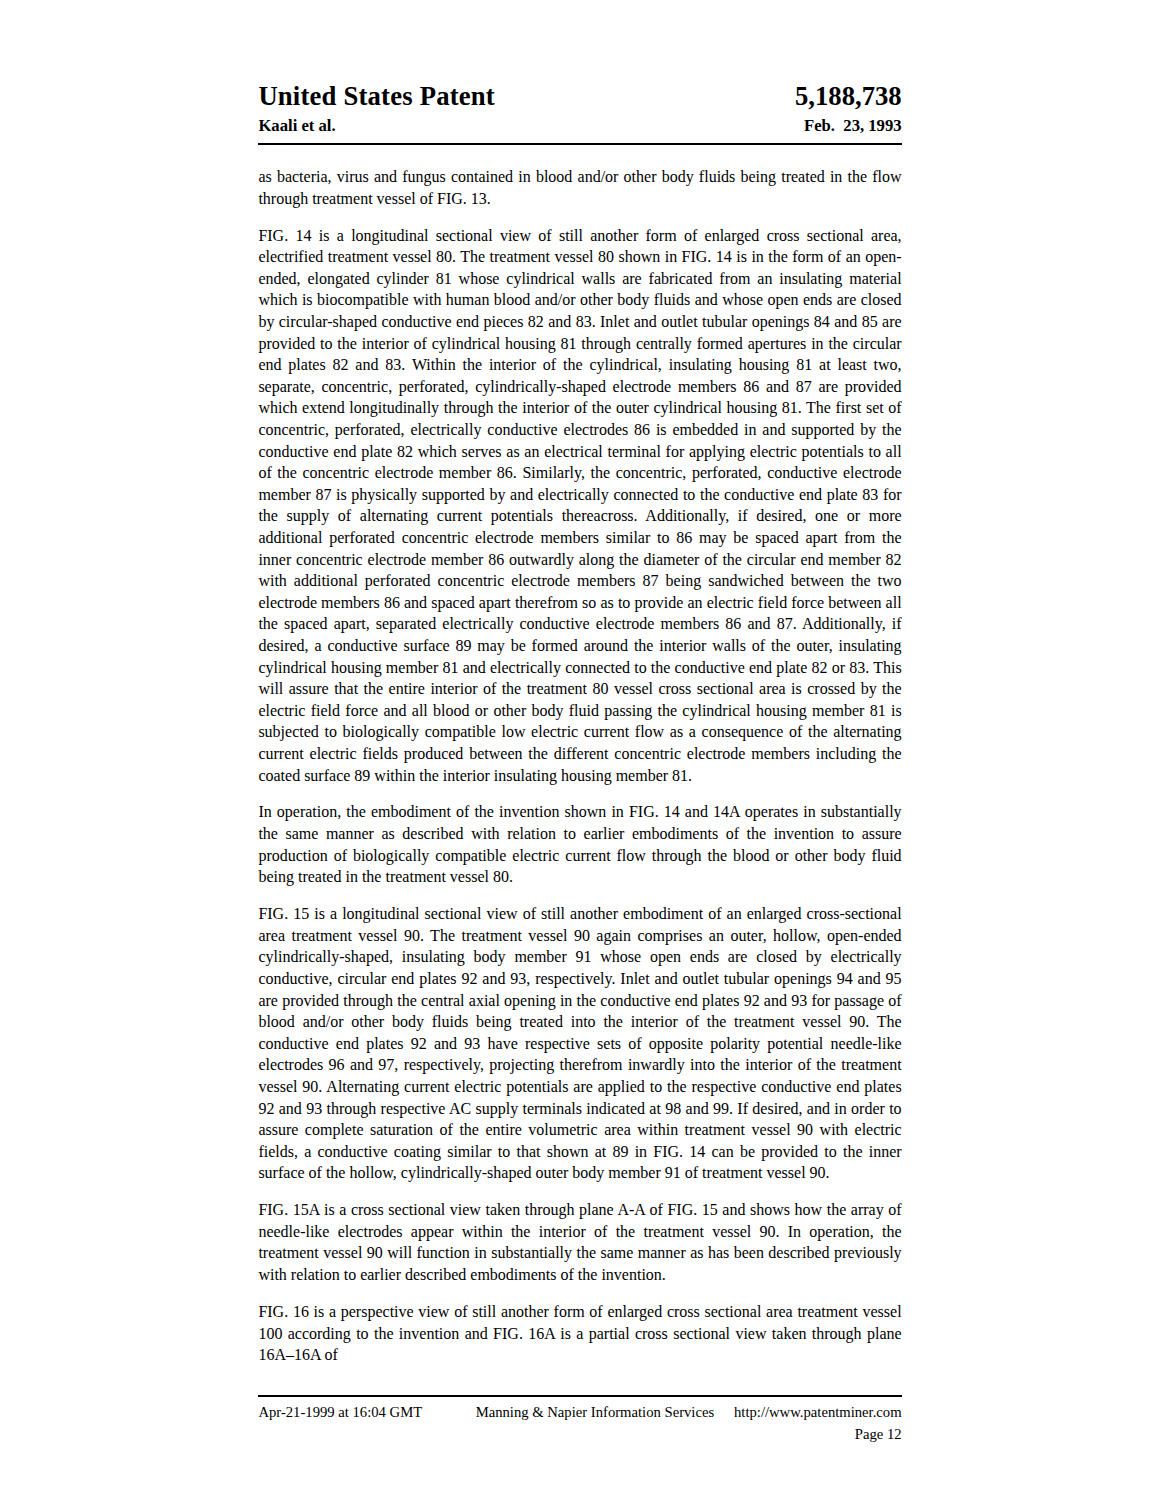United States Patent
Kaali et al.
5,188,738
Feb. 23, 1993
as bacteria, virus and fungus contained in blood and/or other body fluids being treated in the flow through treatment vessel of FIG. 13.
FIG. 14 is a longitudinal sectional view of still another form of enlarged cross sectional area, electrified treatment vessel 80. The treatment vessel 80 shown in FIG. 14 is in the form of an open-ended, elongated cylinder 81 whose cylindrical walls are fabricated from an insulating material which is biocompatible with human blood and/or other body fluids and whose open ends are closed by circular-shaped conductive end pieces 82 and 83. Inlet and outlet tubular openings 84 and 85 are provided to the interior of cylindrical housing 81 through centrally formed apertures in the circular end plates 82 and 83. Within the interior of the cylindrical, insulating housing 81 at least two, separate, concentric, perforated, cylindrically-shaped electrode members 86 and 87 are provided which extend longitudinally through the interior of the outer cylindrical housing 81. The first set of concentric, perforated, electrically conductive electrodes 86 is embedded in and supported by the conductive end plate 82 which serves as an electrical terminal for applying electric potentials to all of the concentric electrode member 86. Similarly, the concentric, perforated, conductive electrode member 87 is physically supported by and electrically connected to the conductive end plate 83 for the supply of alternating current potentials thereacross. Additionally, if desired, one or more additional perforated concentric electrode members similar to 86 may be spaced apart from the inner concentric electrode member 86 outwardly along the diameter of the circular end member 82 with additional perforated concentric electrode members 87 being sandwiched between the two electrode members 86 and spaced apart therefrom so as to provide an electric field force between all the spaced apart, separated electrically conductive electrode members 86 and 87. Additionally, if desired, a conductive surface 89 may be formed around the interior walls of the outer, insulating cylindrical housing member 81 and electrically connected to the conductive end plate 82 or 83. This will assure that the entire interior of the treatment 80 vessel cross sectional area is crossed by the electric field force and all blood or other body fluid passing the cylindrical housing member 81 is subjected to biologically compatible low electric current flow as a consequence of the alternating current electric fields produced between the different concentric electrode members including the coated surface 89 within the interior insulating housing member 81.
In operation, the embodiment of the invention shown in FIG. 14 and 14A operates in substantially the same manner as described with relation to earlier embodiments of the invention to assure production of biologically compatible electric current flow through the blood or other body fluid being treated in the treatment vessel 80.
FIG. 15 is a longitudinal sectional view of still another embodiment of an enlarged cross-sectional area treatment vessel 90. The treatment vessel 90 again comprises an outer, hollow, open-ended cylindrically-shaped, insulating body member 91 whose open ends are closed by electrically conductive, circular end plates 92 and 93, respectively. Inlet and outlet tubular openings 94 and 95 are provided through the central axial opening in the conductive end plates 92 and 93 for passage of blood and/or other body fluids being treated into the interior of the treatment vessel 90. The conductive end plates 92 and 93 have respective sets of opposite polarity potential needle-like electrodes 96 and 97, respectively, projecting therefrom inwardly into the interior of the treatment vessel 90. Alternating current electric potentials are applied to the respective conductive end plates 92 and 93 through respective AC supply terminals indicated at 98 and 99. If desired, and in order to assure complete saturation of the entire volumetric area within treatment vessel 90 with electric fields, a conductive coating similar to that shown at 89 in FIG. 14 can be provided to the inner surface of the hollow, cylindrically-shaped outer body member 91 of treatment vessel 90.
FIG. 15A is a cross sectional view taken through plane A-A of FIG. 15 and shows how the array of needle-like electrodes appear within the interior of the treatment vessel 90. In operation, the treatment vessel 90 will function in substantially the same manner as has been described previously with relation to earlier described embodiments of the invention.
FIG. 16 is a perspective view of still another form of enlarged cross sectional area treatment vessel 100 according to the invention and FIG. 16A is a partial cross sectional view taken through plane 16A–16A of
Apr-21-1999 at 16:04 GMT
Manning & Napier Information Services
http://www.patentminer.com
Page 12